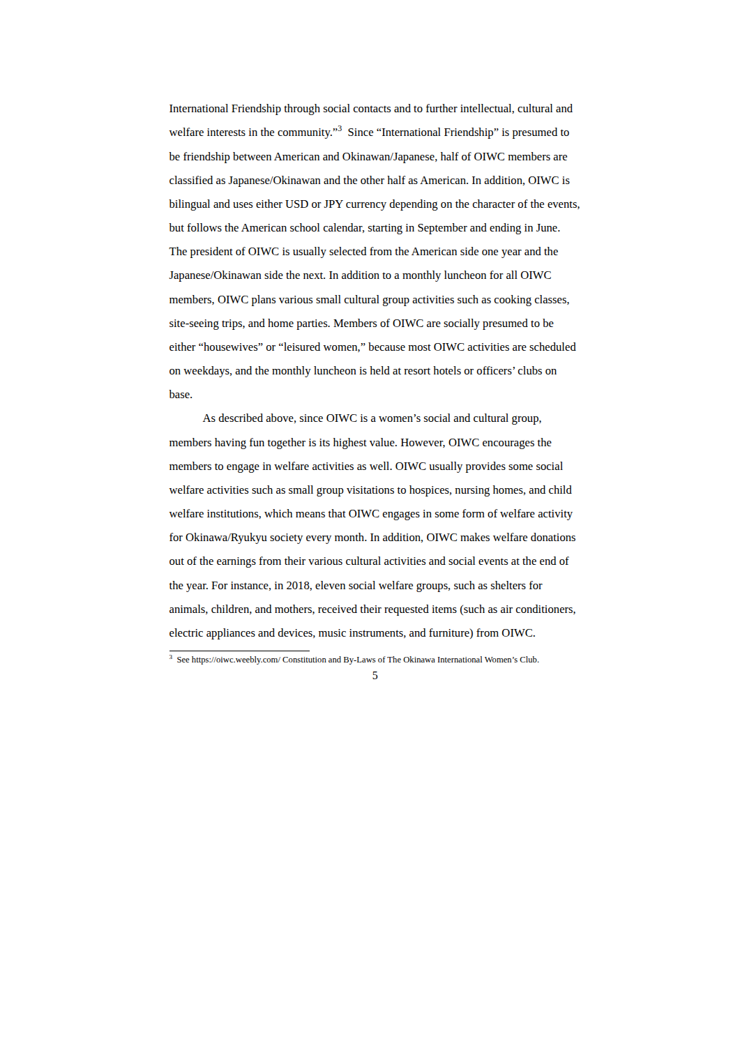International Friendship through social contacts and to further intellectual, cultural and welfare interests in the community.”3 Since “International Friendship” is presumed to be friendship between American and Okinawan/Japanese, half of OIWC members are classified as Japanese/Okinawan and the other half as American. In addition, OIWC is bilingual and uses either USD or JPY currency depending on the character of the events, but follows the American school calendar, starting in September and ending in June. The president of OIWC is usually selected from the American side one year and the Japanese/Okinawan side the next. In addition to a monthly luncheon for all OIWC members, OIWC plans various small cultural group activities such as cooking classes, site-seeing trips, and home parties. Members of OIWC are socially presumed to be either “housewives” or “leisured women,” because most OIWC activities are scheduled on weekdays, and the monthly luncheon is held at resort hotels or officers’ clubs on base.
As described above, since OIWC is a women’s social and cultural group, members having fun together is its highest value. However, OIWC encourages the members to engage in welfare activities as well. OIWC usually provides some social welfare activities such as small group visitations to hospices, nursing homes, and child welfare institutions, which means that OIWC engages in some form of welfare activity for Okinawa/Ryukyu society every month. In addition, OIWC makes welfare donations out of the earnings from their various cultural activities and social events at the end of the year. For instance, in 2018, eleven social welfare groups, such as shelters for animals, children, and mothers, received their requested items (such as air conditioners, electric appliances and devices, music instruments, and furniture) from OIWC.
3 See https://oiwc.weebly.com/ Constitution and By-Laws of The Okinawa International Women’s Club.
5